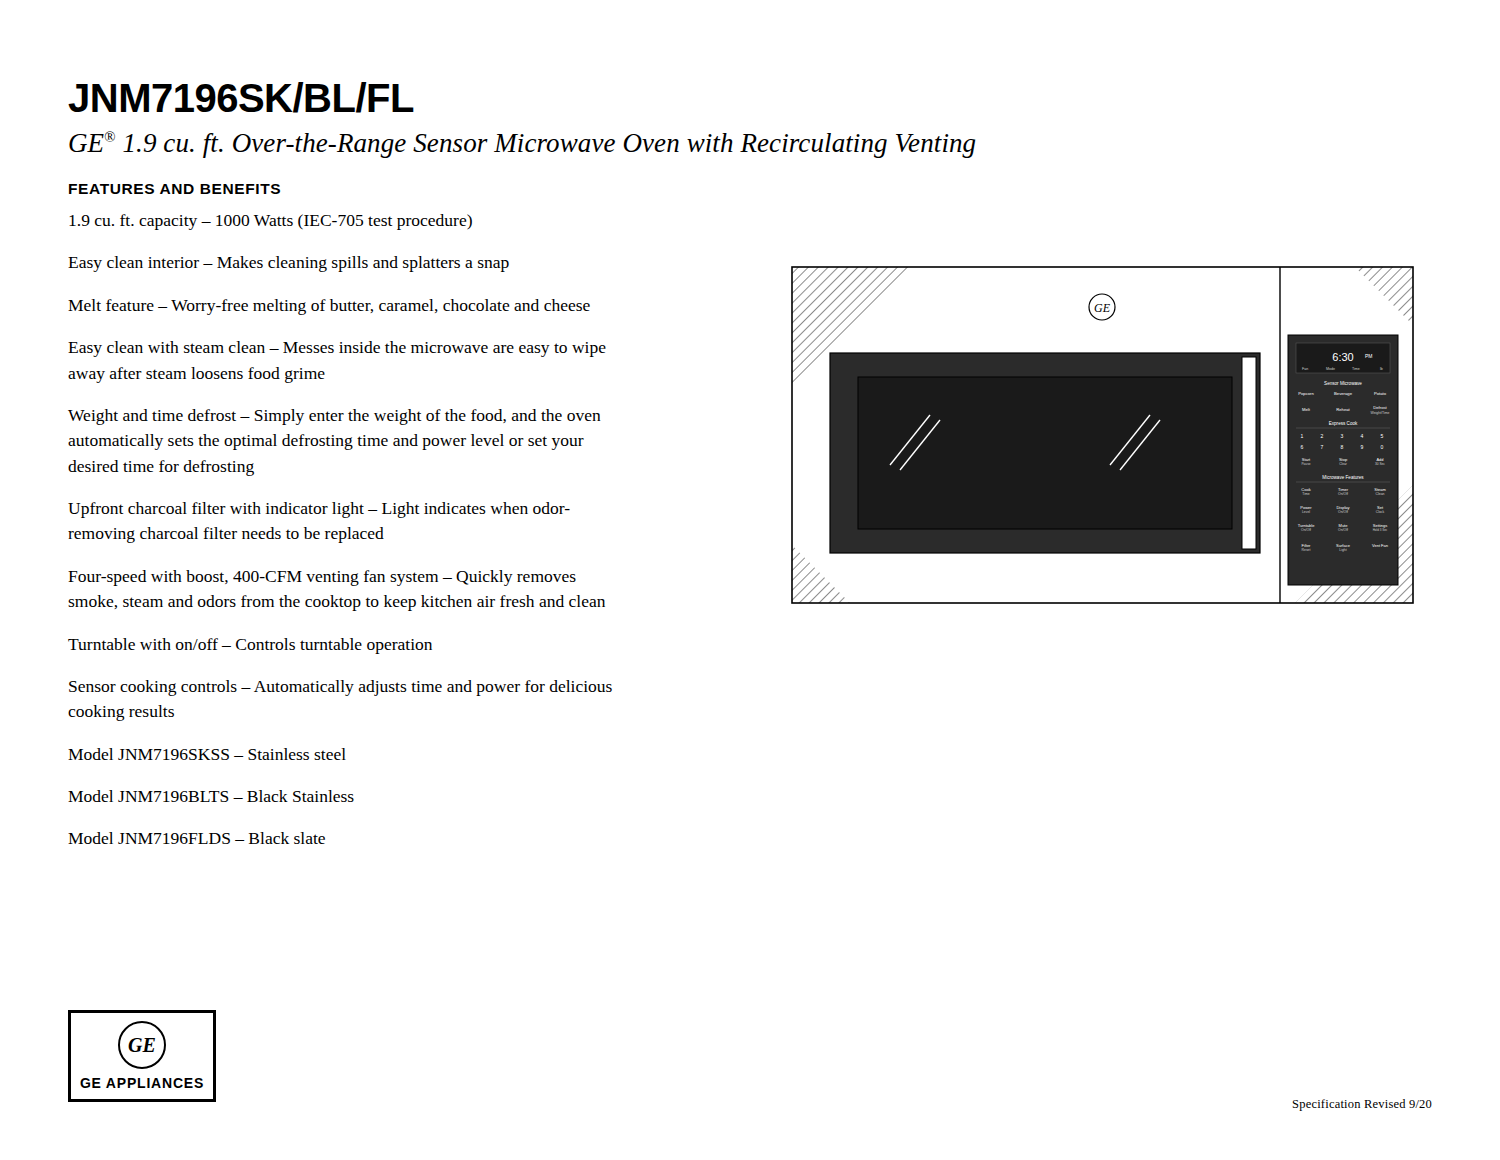JNM7196SK/BL/FL
GE® 1.9 cu. ft. Over-the-Range Sensor Microwave Oven with Recirculating Venting
FEATURES AND BENEFITS
1.9 cu. ft. capacity – 1000 Watts (IEC-705 test procedure)
Easy clean interior – Makes cleaning spills and splatters a snap
Melt feature – Worry-free melting of butter, caramel, chocolate and cheese
Easy clean with steam clean – Messes inside the microwave are easy to wipe away after steam loosens food grime
Weight and time defrost – Simply enter the weight of the food, and the oven automatically sets the optimal defrosting time and power level or set your desired time for defrosting
Upfront charcoal filter with indicator light – Light indicates when odor-removing charcoal filter needs to be replaced
Four-speed with boost, 400-CFM venting fan system – Quickly removes smoke, steam and odors from the cooktop to keep kitchen air fresh and clean
Turntable with on/off – Controls turntable operation
Sensor cooking controls – Automatically adjusts time and power for delicious cooking results
Model JNM7196SKSS – Stainless steel
Model JNM7196BLTS – Black Stainless
Model JNM7196FLDS – Black slate
GE 6:30 PM Fan Mode Time lb Sensor Microwave Popcorn Beverage Potato Melt Reheat Defrost Weight/Time Express Cook 1 2 3 4 5 6 7 8 9 0 Start Pause Stop Clear Add 30 Sec Microwave Features Cook Time Timer On/Off Steam Clean Power Level Display On/Off Set Clock Turntable On/Off Mute On/Off Settings Hold 3 Sec Filter Reset Surface Light Vent Fan
GE
GE APPLIANCES
Specification Revised 9/20